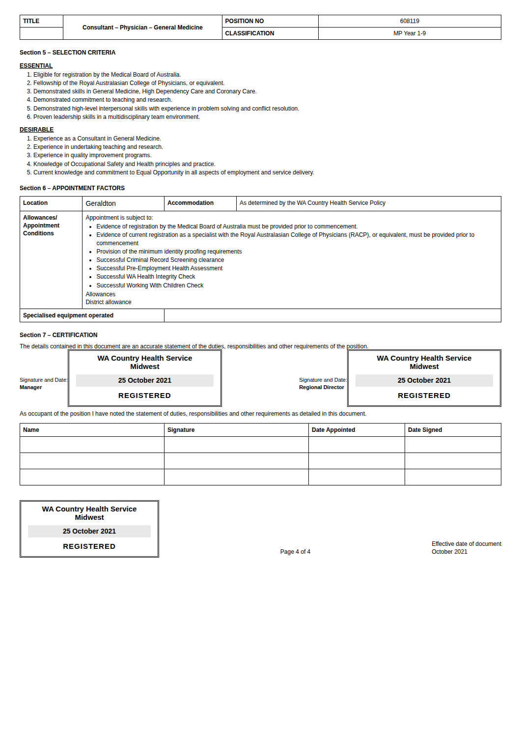| TITLE | Consultant – Physician – General Medicine | POSITION NO | 608119 |
| | CLASSIFICATION | MP Year 1-9 |
Section 5 – SELECTION CRITERIA
ESSENTIAL
Eligible for registration by the Medical Board of Australia.
Fellowship of the Royal Australasian College of Physicians, or equivalent.
Demonstrated skills in General Medicine, High Dependency Care and Coronary Care.
Demonstrated commitment to teaching and research.
Demonstrated high-level interpersonal skills with experience in problem solving and conflict resolution.
Proven leadership skills in a multidisciplinary team environment.
DESIRABLE
Experience as a Consultant in General Medicine.
Experience in undertaking teaching and research.
Experience in quality improvement programs.
Knowledge of Occupational Safety and Health principles and practice.
Current knowledge and commitment to Equal Opportunity in all aspects of employment and service delivery.
Section 6 – APPOINTMENT FACTORS
| Location | Geraldton | Accommodation | As determined by the WA Country Health Service Policy |
| Allowances/ Appointment Conditions | Appointment is subject to: Evidence of registration by the Medical Board of Australia must be provided prior to commencement. Evidence of current registration as a specialist with the Royal Australasian College of Physicians (RACP), or equivalent, must be provided prior to commencement Provision of the minimum identity proofing requirements Successful Criminal Record Screening clearance Successful Pre-Employment Health Assessment Successful WA Health Integrity Check Successful Working With Children Check Allowances District allowance |
| Specialised equipment operated | |
Section 7 – CERTIFICATION
The details contained in this document are an accurate statement of the duties, responsibilities and other requirements of the position.
Signature and Date:
Manager
WA Country Health Service
Midwest
25 October 2021
REGISTERED
Signature and Date:
Regional Director
WA Country Health Service
Midwest
25 October 2021
REGISTERED
As occupant of the position I have noted the statement of duties, responsibilities and other requirements as detailed in this document.
| Name | Signature | Date Appointed | Date Signed |
| --- | --- | --- | --- |
WA Country Health Service
Midwest
25 October 2021
REGISTERED
Page 4 of 4
Effective date of document
October 2021